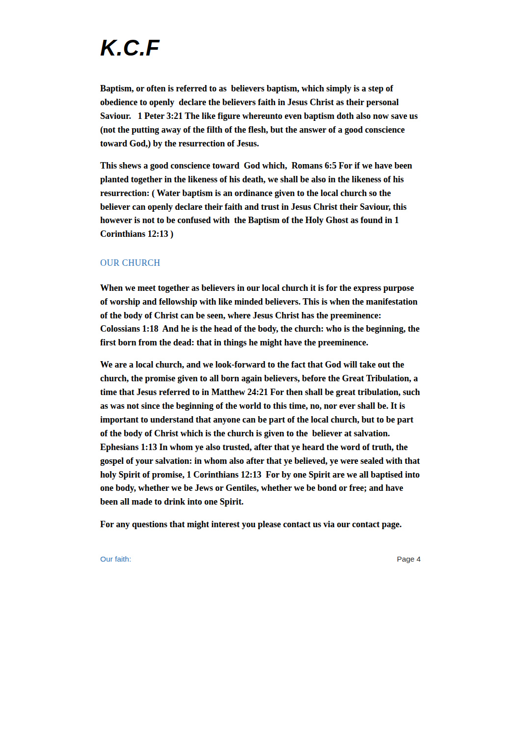K.C.F
Baptism, or often is referred to as believers baptism, which simply is a step of obedience to openly declare the believers faith in Jesus Christ as their personal Saviour. 1 Peter 3:21 The like figure whereunto even baptism doth also now save us (not the putting away of the filth of the flesh, but the answer of a good conscience toward God,) by the resurrection of Jesus.
This shews a good conscience toward God which, Romans 6:5 For if we have been planted together in the likeness of his death, we shall be also in the likeness of his resurrection: ( Water baptism is an ordinance given to the local church so the believer can openly declare their faith and trust in Jesus Christ their Saviour, this however is not to be confused with the Baptism of the Holy Ghost as found in 1 Corinthians 12:13 )
OUR CHURCH
When we meet together as believers in our local church it is for the express purpose of worship and fellowship with like minded believers. This is when the manifestation of the body of Christ can be seen, where Jesus Christ has the preeminence: Colossians 1:18 And he is the head of the body, the church: who is the beginning, the first born from the dead: that in things he might have the preeminence.
We are a local church, and we look-forward to the fact that God will take out the church, the promise given to all born again believers, before the Great Tribulation, a time that Jesus referred to in Matthew 24:21 For then shall be great tribulation, such as was not since the beginning of the world to this time, no, nor ever shall be. It is important to understand that anyone can be part of the local church, but to be part of the body of Christ which is the church is given to the believer at salvation. Ephesians 1:13 In whom ye also trusted, after that ye heard the word of truth, the gospel of your salvation: in whom also after that ye believed, ye were sealed with that holy Spirit of promise, 1 Corinthians 12:13 For by one Spirit are we all baptised into one body, whether we be Jews or Gentiles, whether we be bond or free; and have been all made to drink into one Spirit.
For any questions that might interest you please contact us via our contact page.
Our faith: Page 4